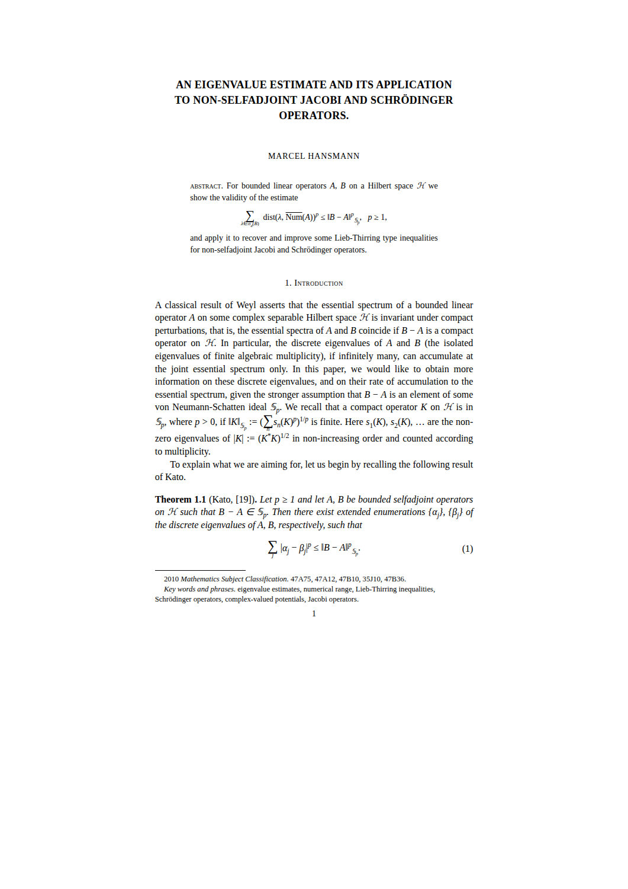An eigenvalue estimate and its application
to non-selfadjoint Jacobi and Schrödinger
operators.
Marcel Hansmann
Abstract. For bounded linear operators A, B on a Hilbert space ℋ we show the validity of the estimate
∑λ∈σd(B) dist(λ, Num(A))p ≤ ‖B − A‖p𝕊p, p ≥ 1,
and apply it to recover and improve some Lieb-Thirring type inequalities for non-selfadjoint Jacobi and Schrödinger operators.
1. Introduction
A classical result of Weyl asserts that the essential spectrum of a bounded linear operator A on some complex separable Hilbert space ℋ is invariant under compact perturbations, that is, the essential spectra of A and B coincide if B − A is a compact operator on ℋ. In particular, the discrete eigenvalues of A and B (the isolated eigenvalues of finite algebraic multiplicity), if infinitely many, can accumulate at the joint essential spectrum only. In this paper, we would like to obtain more information on these discrete eigenvalues, and on their rate of accumulation to the essential spectrum, given the stronger assumption that B − A is an element of some von Neumann-Schatten ideal 𝕊p. We recall that a compact operator K on ℋ is in 𝕊p, where p > 0, if ‖K‖𝕊p := (∑n sn(K)p)1/p is finite. Here s1(K), s2(K), … are the non-zero eigenvalues of |K| := (K*K)1/2 in non-increasing order and counted according to multiplicity.
To explain what we are aiming for, let us begin by recalling the following result of Kato.
Theorem 1.1 (Kato, [19]). Let p ≥ 1 and let A, B be bounded selfadjoint operators on ℋ such that B − A ∈ 𝕊p. Then there exist extended enumerations {αj}, {βj} of the discrete eigenvalues of A, B, respectively, such that
∑j |αj − βj|p ≤ ‖B − A‖p𝕊p. (1)
2010 Mathematics Subject Classification. 47A75, 47A12, 47B10, 35J10, 47B36.
Key words and phrases. eigenvalue estimates, numerical range, Lieb-Thirring inequalities, Schrödinger operators, complex-valued potentials, Jacobi operators.
1